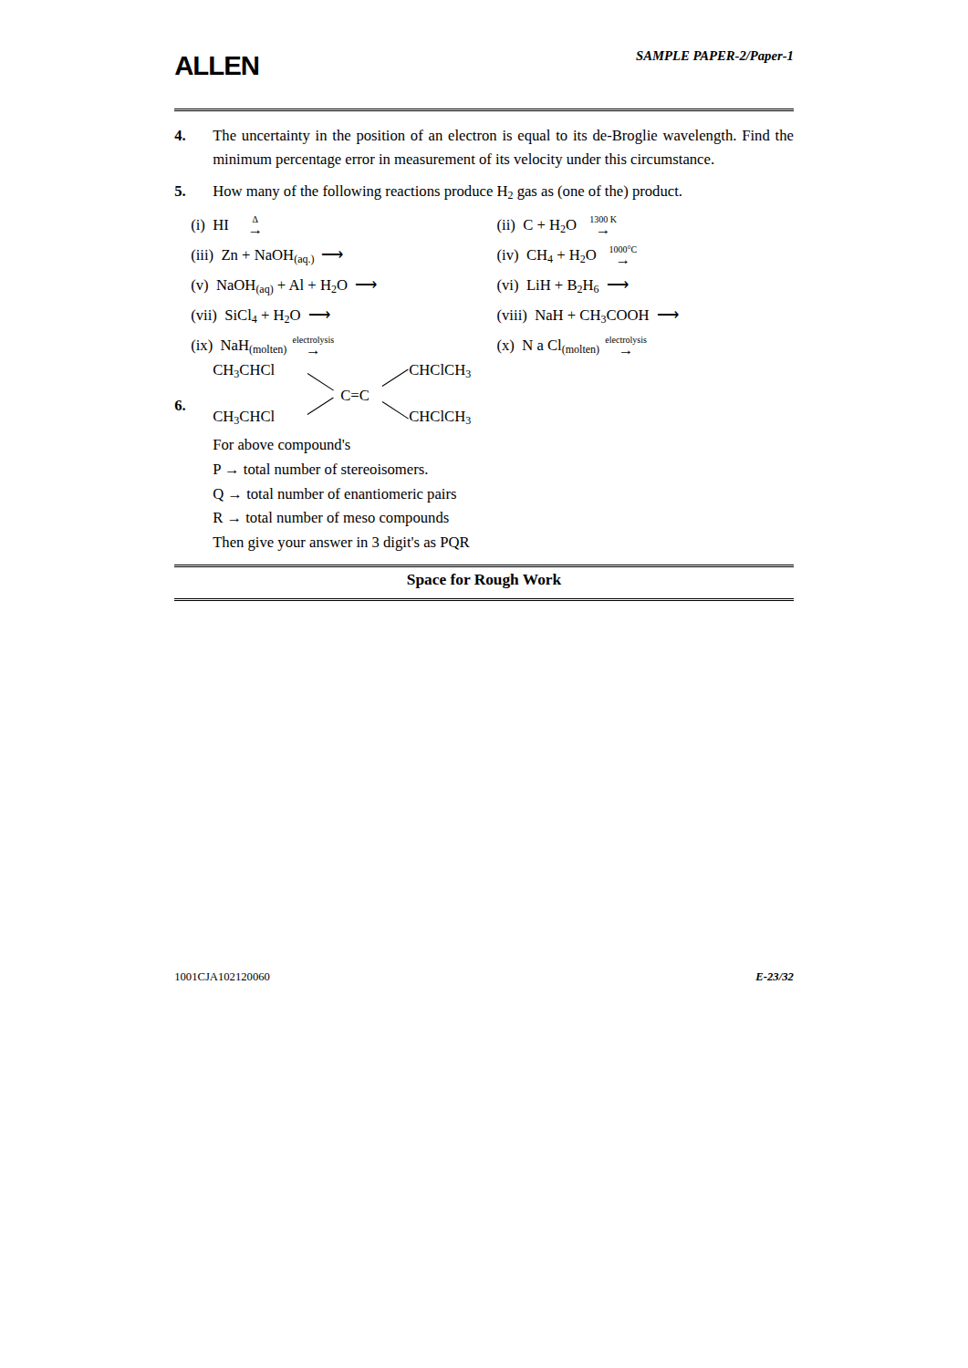ALLEN
SAMPLE PAPER-2/Paper-1
4.
The uncertainty in the position of an electron is equal to its de-Broglie wavelength. Find the minimum percentage error in measurement of its velocity under this circumstance.
5.
How many of the following reactions produce H2 gas as (one of the) product.
(i) HIΔ→
(ii) C + H2O1300 K→
(iii) Zn + NaOH(aq.)⟶
(iv) CH4 + H2O1000°C→
(v) NaOH(aq) + Al + H2O⟶
(vi) LiH + B2H6⟶
(vii) SiCl4 + H2O⟶
(viii) NaH + CH3COOH⟶
(ix) NaH(molten)electrolysis→
(x) N a Cl(molten)electrolysis→
6.
CH3CHCl CH3CHCl CHClCH3 CHClCH3 C=C
For above compound's
P → total number of stereoisomers.
Q → total number of enantiomeric pairs
R → total number of meso compounds
Then give your answer in 3 digit's as PQR
Space for Rough Work
1001CJA102120060
E-23/32